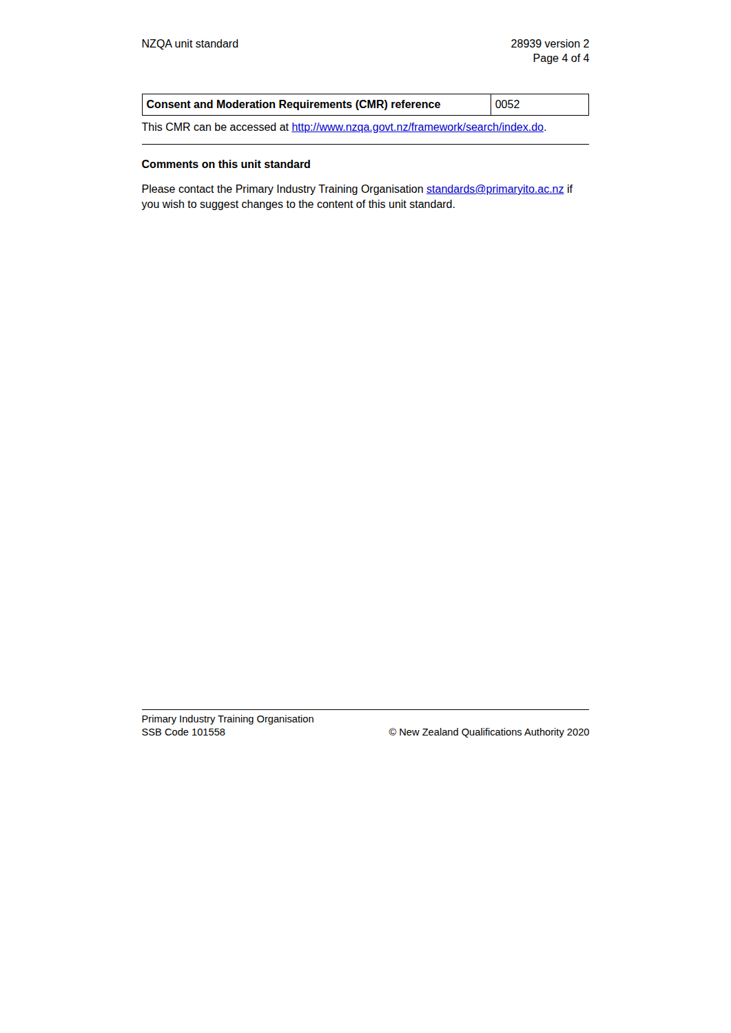NZQA unit standard
28939 version 2
Page 4 of 4
| Consent and Moderation Requirements (CMR) reference | 0052 |
This CMR can be accessed at http://www.nzqa.govt.nz/framework/search/index.do.
Comments on this unit standard
Please contact the Primary Industry Training Organisation standards@primaryito.ac.nz if you wish to suggest changes to the content of this unit standard.
Primary Industry Training Organisation
SSB Code 101558
© New Zealand Qualifications Authority 2020